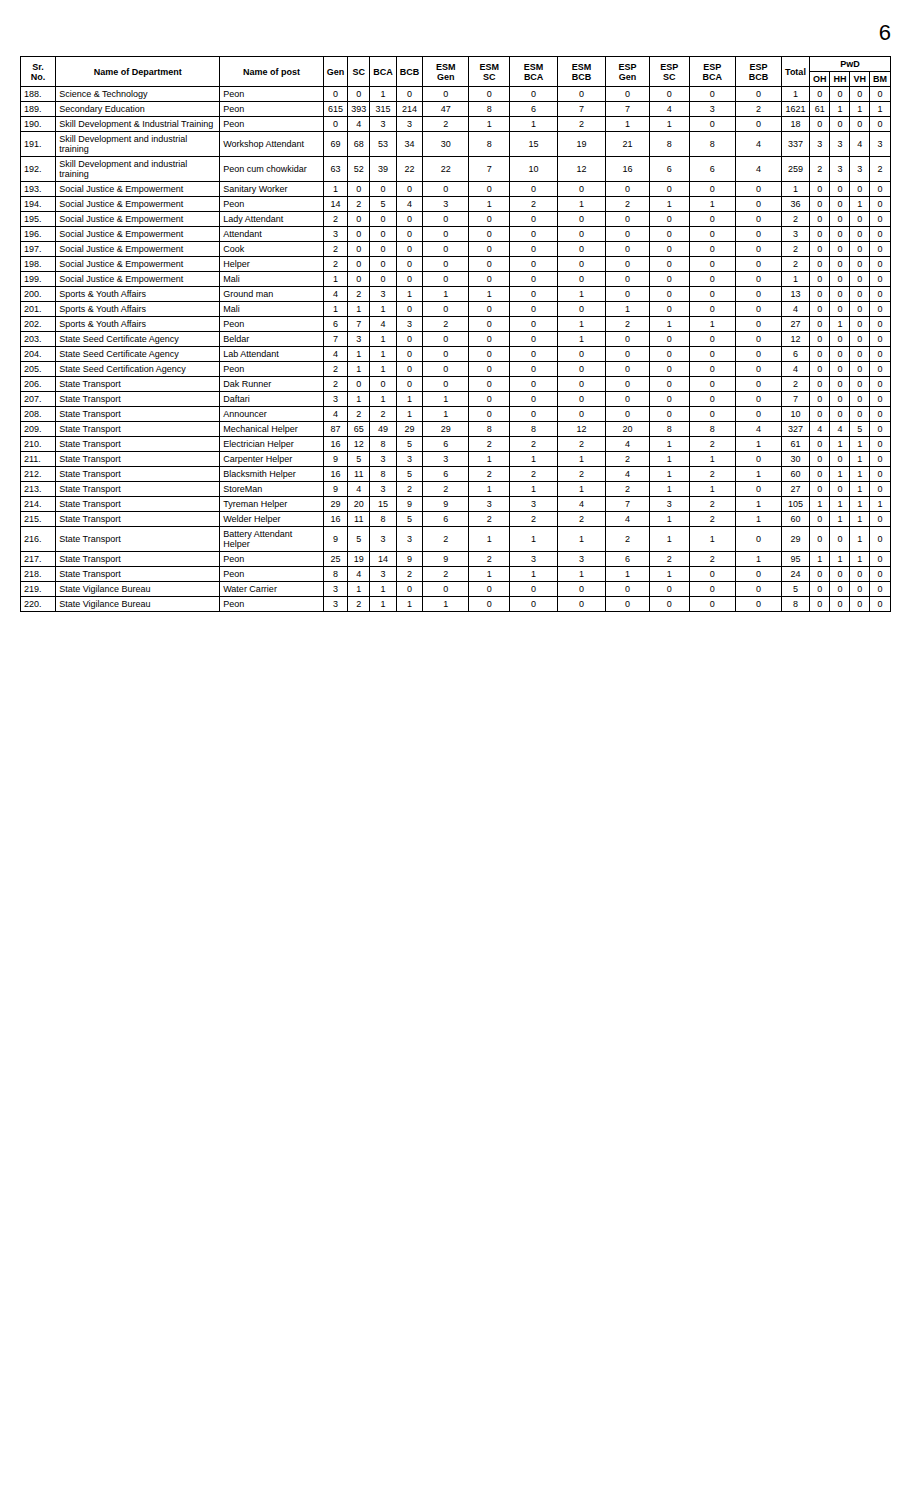6
| Sr. No. | Name of Department | Name of post | Gen | SC | BCA | BCB | ESM Gen | ESM SC | ESM BCA | ESM BCB | ESP Gen | ESP SC | ESP BCA | ESP BCB | Total | PwD |
| --- | --- | --- | --- | --- | --- | --- | --- | --- | --- | --- | --- | --- | --- | --- | --- | --- |
| OH | HH | VH | BM |
| 188. | Science & Technology | Peon | 0 | 0 | 1 | 0 | 0 | 0 | 0 | 0 | 0 | 0 | 0 | 0 | 1 | 0 | 0 | 0 | 0 |
| 189. | Secondary Education | Peon | 615 | 393 | 315 | 214 | 47 | 8 | 6 | 7 | 7 | 4 | 3 | 2 | 1621 | 61 | 1 | 1 | 1 |
| 190. | Skill Development & Industrial Training | Peon | 0 | 4 | 3 | 3 | 2 | 1 | 1 | 2 | 1 | 1 | 0 | 0 | 18 | 0 | 0 | 0 | 0 |
| 191. | Skill Development and industrial training | Workshop Attendant | 69 | 68 | 53 | 34 | 30 | 8 | 15 | 19 | 21 | 8 | 8 | 4 | 337 | 3 | 3 | 4 | 3 |
| 192. | Skill Development and industrial training | Peon cum chowkidar | 63 | 52 | 39 | 22 | 22 | 7 | 10 | 12 | 16 | 6 | 6 | 4 | 259 | 2 | 3 | 3 | 2 |
| 193. | Social Justice & Empowerment | Sanitary Worker | 1 | 0 | 0 | 0 | 0 | 0 | 0 | 0 | 0 | 0 | 0 | 0 | 1 | 0 | 0 | 0 | 0 |
| 194. | Social Justice & Empowerment | Peon | 14 | 2 | 5 | 4 | 3 | 1 | 2 | 1 | 2 | 1 | 1 | 0 | 36 | 0 | 0 | 1 | 0 |
| 195. | Social Justice & Empowerment | Lady Attendant | 2 | 0 | 0 | 0 | 0 | 0 | 0 | 0 | 0 | 0 | 0 | 0 | 2 | 0 | 0 | 0 | 0 |
| 196. | Social Justice & Empowerment | Attendant | 3 | 0 | 0 | 0 | 0 | 0 | 0 | 0 | 0 | 0 | 0 | 0 | 3 | 0 | 0 | 0 | 0 |
| 197. | Social Justice & Empowerment | Cook | 2 | 0 | 0 | 0 | 0 | 0 | 0 | 0 | 0 | 0 | 0 | 0 | 2 | 0 | 0 | 0 | 0 |
| 198. | Social Justice & Empowerment | Helper | 2 | 0 | 0 | 0 | 0 | 0 | 0 | 0 | 0 | 0 | 0 | 0 | 2 | 0 | 0 | 0 | 0 |
| 199. | Social Justice & Empowerment | Mali | 1 | 0 | 0 | 0 | 0 | 0 | 0 | 0 | 0 | 0 | 0 | 0 | 1 | 0 | 0 | 0 | 0 |
| 200. | Sports & Youth Affairs | Ground man | 4 | 2 | 3 | 1 | 1 | 1 | 0 | 1 | 0 | 0 | 0 | 0 | 13 | 0 | 0 | 0 | 0 |
| 201. | Sports & Youth Affairs | Mali | 1 | 1 | 1 | 0 | 0 | 0 | 0 | 0 | 1 | 0 | 0 | 0 | 4 | 0 | 0 | 0 | 0 |
| 202. | Sports & Youth Affairs | Peon | 6 | 7 | 4 | 3 | 2 | 0 | 0 | 1 | 2 | 1 | 1 | 0 | 27 | 0 | 1 | 0 | 0 |
| 203. | State Seed Certificate Agency | Beldar | 7 | 3 | 1 | 0 | 0 | 0 | 0 | 1 | 0 | 0 | 0 | 0 | 12 | 0 | 0 | 0 | 0 |
| 204. | State Seed Certificate Agency | Lab Attendant | 4 | 1 | 1 | 0 | 0 | 0 | 0 | 0 | 0 | 0 | 0 | 0 | 6 | 0 | 0 | 0 | 0 |
| 205. | State Seed Certification Agency | Peon | 2 | 1 | 1 | 0 | 0 | 0 | 0 | 0 | 0 | 0 | 0 | 0 | 4 | 0 | 0 | 0 | 0 |
| 206. | State Transport | Dak Runner | 2 | 0 | 0 | 0 | 0 | 0 | 0 | 0 | 0 | 0 | 0 | 0 | 2 | 0 | 0 | 0 | 0 |
| 207. | State Transport | Daftari | 3 | 1 | 1 | 1 | 1 | 0 | 0 | 0 | 0 | 0 | 0 | 0 | 7 | 0 | 0 | 0 | 0 |
| 208. | State Transport | Announcer | 4 | 2 | 2 | 1 | 1 | 0 | 0 | 0 | 0 | 0 | 0 | 0 | 10 | 0 | 0 | 0 | 0 |
| 209. | State Transport | Mechanical Helper | 87 | 65 | 49 | 29 | 29 | 8 | 8 | 12 | 20 | 8 | 8 | 4 | 327 | 4 | 4 | 5 | 0 |
| 210. | State Transport | Electrician Helper | 16 | 12 | 8 | 5 | 6 | 2 | 2 | 2 | 4 | 1 | 2 | 1 | 61 | 0 | 1 | 1 | 0 |
| 211. | State Transport | Carpenter Helper | 9 | 5 | 3 | 3 | 3 | 1 | 1 | 1 | 2 | 1 | 1 | 0 | 30 | 0 | 0 | 1 | 0 |
| 212. | State Transport | Blacksmith Helper | 16 | 11 | 8 | 5 | 6 | 2 | 2 | 2 | 4 | 1 | 2 | 1 | 60 | 0 | 1 | 1 | 0 |
| 213. | State Transport | StoreMan | 9 | 4 | 3 | 2 | 2 | 1 | 1 | 1 | 2 | 1 | 1 | 0 | 27 | 0 | 0 | 1 | 0 |
| 214. | State Transport | Tyreman Helper | 29 | 20 | 15 | 9 | 9 | 3 | 3 | 4 | 7 | 3 | 2 | 1 | 105 | 1 | 1 | 1 | 1 |
| 215. | State Transport | Welder Helper | 16 | 11 | 8 | 5 | 6 | 2 | 2 | 2 | 4 | 1 | 2 | 1 | 60 | 0 | 1 | 1 | 0 |
| 216. | State Transport | Battery Attendant Helper | 9 | 5 | 3 | 3 | 2 | 1 | 1 | 1 | 2 | 1 | 1 | 0 | 29 | 0 | 0 | 1 | 0 |
| 217. | State Transport | Peon | 25 | 19 | 14 | 9 | 9 | 2 | 3 | 3 | 6 | 2 | 2 | 1 | 95 | 1 | 1 | 1 | 0 |
| 218. | State Transport | Peon | 8 | 4 | 3 | 2 | 2 | 1 | 1 | 1 | 1 | 1 | 0 | 0 | 24 | 0 | 0 | 0 | 0 |
| 219. | State Vigilance Bureau | Water Carrier | 3 | 1 | 1 | 0 | 0 | 0 | 0 | 0 | 0 | 0 | 0 | 0 | 5 | 0 | 0 | 0 | 0 |
| 220. | State Vigilance Bureau | Peon | 3 | 2 | 1 | 1 | 1 | 0 | 0 | 0 | 0 | 0 | 0 | 0 | 8 | 0 | 0 | 0 | 0 |